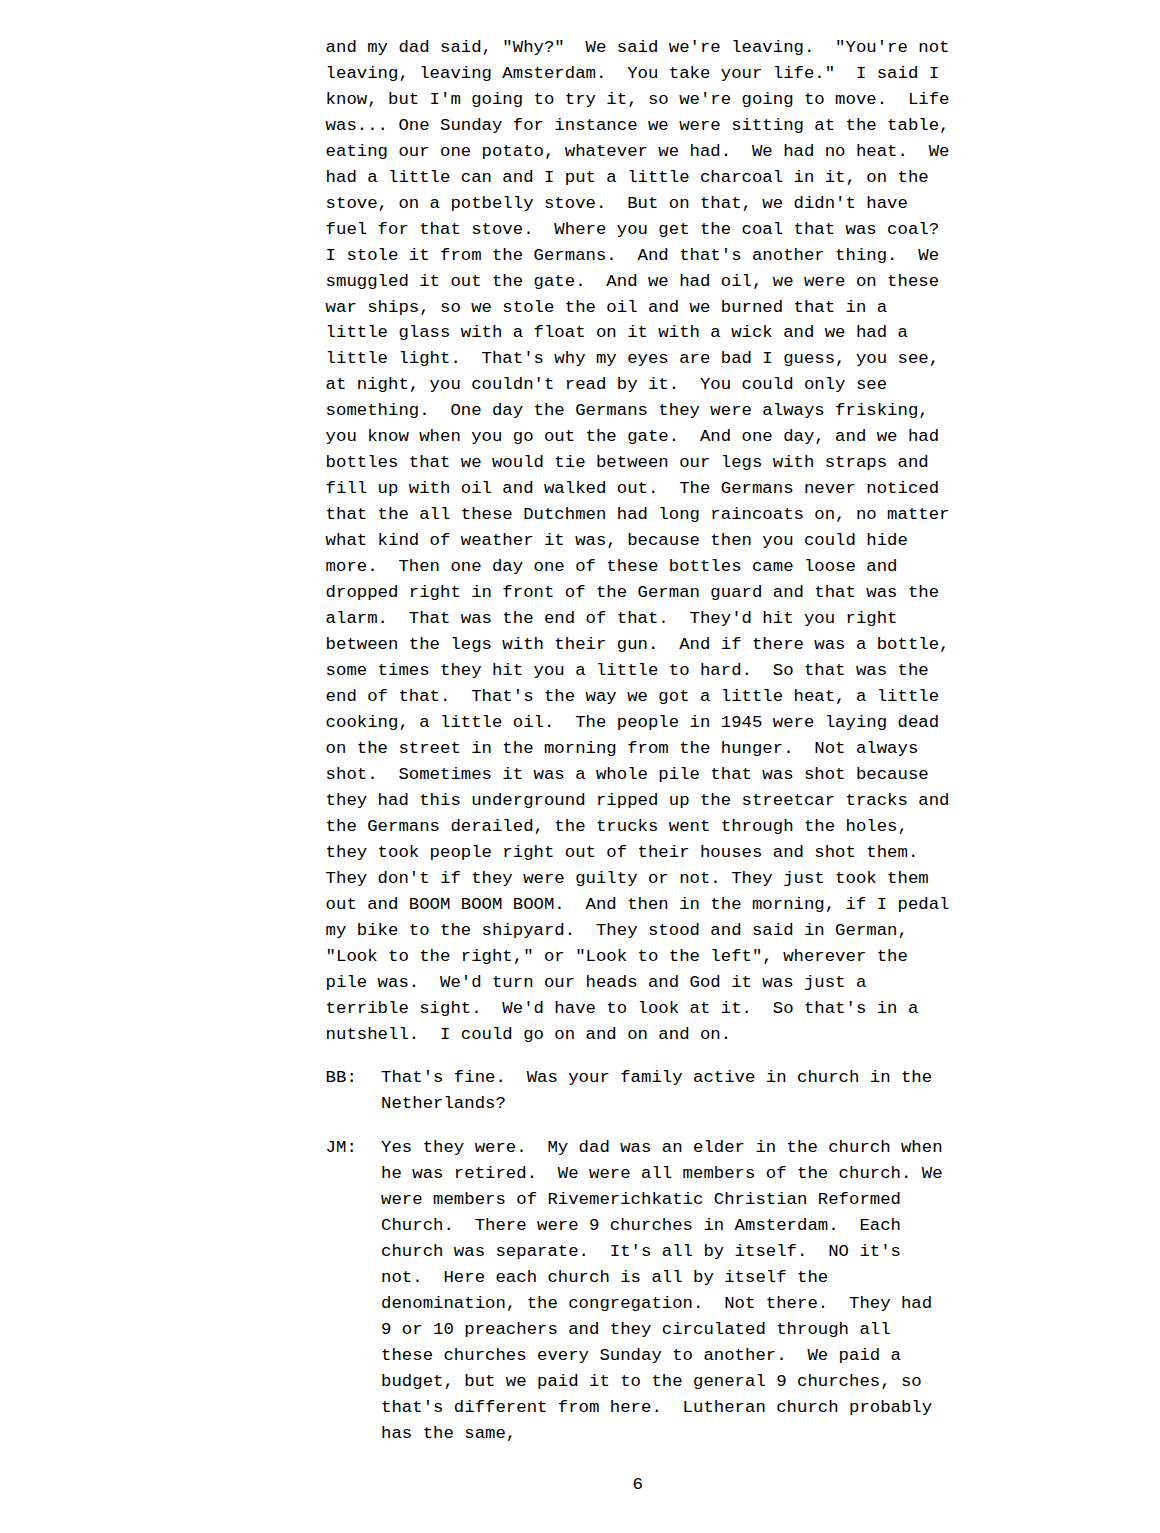and my dad said, "Why?" We said we're leaving. "You're not leaving, leaving Amsterdam. You take your life." I said I know, but I'm going to try it, so we're going to move. Life was... One Sunday for instance we were sitting at the table, eating our one potato, whatever we had. We had no heat. We had a little can and I put a little charcoal in it, on the stove, on a potbelly stove. But on that, we didn't have fuel for that stove. Where you get the coal that was coal? I stole it from the Germans. And that's another thing. We smuggled it out the gate. And we had oil, we were on these war ships, so we stole the oil and we burned that in a little glass with a float on it with a wick and we had a little light. That's why my eyes are bad I guess, you see, at night, you couldn't read by it. You could only see something. One day the Germans they were always frisking, you know when you go out the gate. And one day, and we had bottles that we would tie between our legs with straps and fill up with oil and walked out. The Germans never noticed that the all these Dutchmen had long raincoats on, no matter what kind of weather it was, because then you could hide more. Then one day one of these bottles came loose and dropped right in front of the German guard and that was the alarm. That was the end of that. They'd hit you right between the legs with their gun. And if there was a bottle, some times they hit you a little to hard. So that was the end of that. That's the way we got a little heat, a little cooking, a little oil. The people in 1945 were laying dead on the street in the morning from the hunger. Not always shot. Sometimes it was a whole pile that was shot because they had this underground ripped up the streetcar tracks and the Germans derailed, the trucks went through the holes, they took people right out of their houses and shot them. They don't if they were guilty or not. They just took them out and BOOM BOOM BOOM. And then in the morning, if I pedal my bike to the shipyard. They stood and said in German, "Look to the right," or "Look to the left", wherever the pile was. We'd turn our heads and God it was just a terrible sight. We'd have to look at it. So that's in a nutshell. I could go on and on and on.
BB:
That's fine. Was your family active in church in the Netherlands?
JM:
Yes they were. My dad was an elder in the church when he was retired. We were all members of the church. We were members of Rivemerichkatic Christian Reformed Church. There were 9 churches in Amsterdam. Each church was separate. It's all by itself. NO it's not. Here each church is all by itself the denomination, the congregation. Not there. They had 9 or 10 preachers and they circulated through all these churches every Sunday to another. We paid a budget, but we paid it to the general 9 churches, so that's different from here. Lutheran church probably has the same,
6